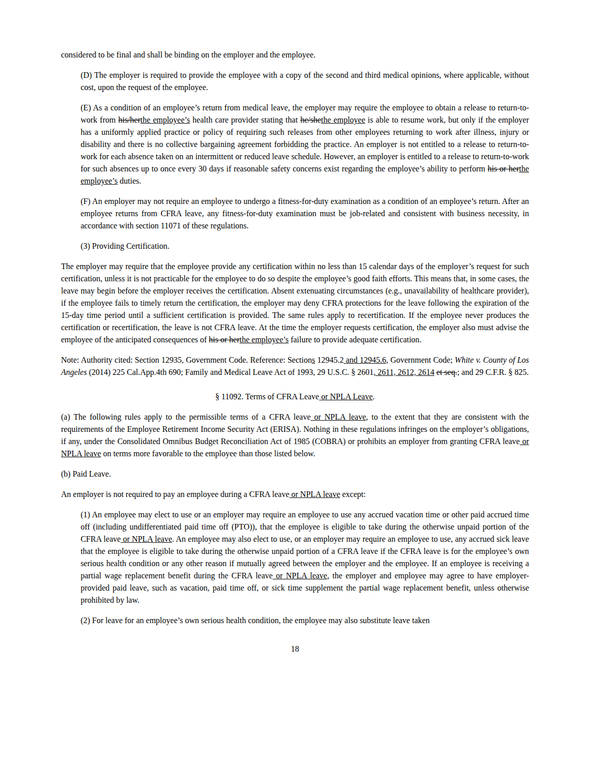considered to be final and shall be binding on the employer and the employee.
(D) The employer is required to provide the employee with a copy of the second and third medical opinions, where applicable, without cost, upon the request of the employee.
(E) As a condition of an employee’s return from medical leave, the employer may require the employee to obtain a release to return-to-work from his/her the employee’s health care provider stating that he/she the employee is able to resume work, but only if the employer has a uniformly applied practice or policy of requiring such releases from other employees returning to work after illness, injury or disability and there is no collective bargaining agreement forbidding the practice. An employer is not entitled to a release to return-to-work for each absence taken on an intermittent or reduced leave schedule. However, an employer is entitled to a release to return-to-work for such absences up to once every 30 days if reasonable safety concerns exist regarding the employee’s ability to perform his or her the employee’s duties.
(F) An employer may not require an employee to undergo a fitness-for-duty examination as a condition of an employee’s return. After an employee returns from CFRA leave, any fitness-for-duty examination must be job-related and consistent with business necessity, in accordance with section 11071 of these regulations.
(3) Providing Certification.
The employer may require that the employee provide any certification within no less than 15 calendar days of the employer’s request for such certification, unless it is not practicable for the employee to do so despite the employee’s good faith efforts. This means that, in some cases, the leave may begin before the employer receives the certification. Absent extenuating circumstances (e.g., unavailability of healthcare provider), if the employee fails to timely return the certification, the employer may deny CFRA protections for the leave following the expiration of the 15-day time period until a sufficient certification is provided. The same rules apply to recertification. If the employee never produces the certification or recertification, the leave is not CFRA leave. At the time the employer requests certification, the employer also must advise the employee of the anticipated consequences of his or her the employee’s failure to provide adequate certification.
Note: Authority cited: Section 12935, Government Code. Reference: Sections 12945.2 and 12945.6, Government Code; White v. County of Los Angeles (2014) 225 Cal.App.4th 690; Family and Medical Leave Act of 1993, 29 U.S.C. § 2601, 2611, 2612, 2614 et seq.; and 29 C.F.R. § 825.
§ 11092. Terms of CFRA Leave or NPLA Leave.
(a) The following rules apply to the permissible terms of a CFRA leave or NPLA leave, to the extent that they are consistent with the requirements of the Employee Retirement Income Security Act (ERISA). Nothing in these regulations infringes on the employer’s obligations, if any, under the Consolidated Omnibus Budget Reconciliation Act of 1985 (COBRA) or prohibits an employer from granting CFRA leave or NPLA leave on terms more favorable to the employee than those listed below.
(b) Paid Leave.
An employer is not required to pay an employee during a CFRA leave or NPLA leave except:
(1) An employee may elect to use or an employer may require an employee to use any accrued vacation time or other paid accrued time off (including undifferentiated paid time off (PTO)), that the employee is eligible to take during the otherwise unpaid portion of the CFRA leave or NPLA leave. An employee may also elect to use, or an employer may require an employee to use, any accrued sick leave that the employee is eligible to take during the otherwise unpaid portion of a CFRA leave if the CFRA leave is for the employee’s own serious health condition or any other reason if mutually agreed between the employer and the employee. If an employee is receiving a partial wage replacement benefit during the CFRA leave or NPLA leave, the employer and employee may agree to have employer-provided paid leave, such as vacation, paid time off, or sick time supplement the partial wage replacement benefit, unless otherwise prohibited by law.
(2) For leave for an employee’s own serious health condition, the employee may also substitute leave taken
18